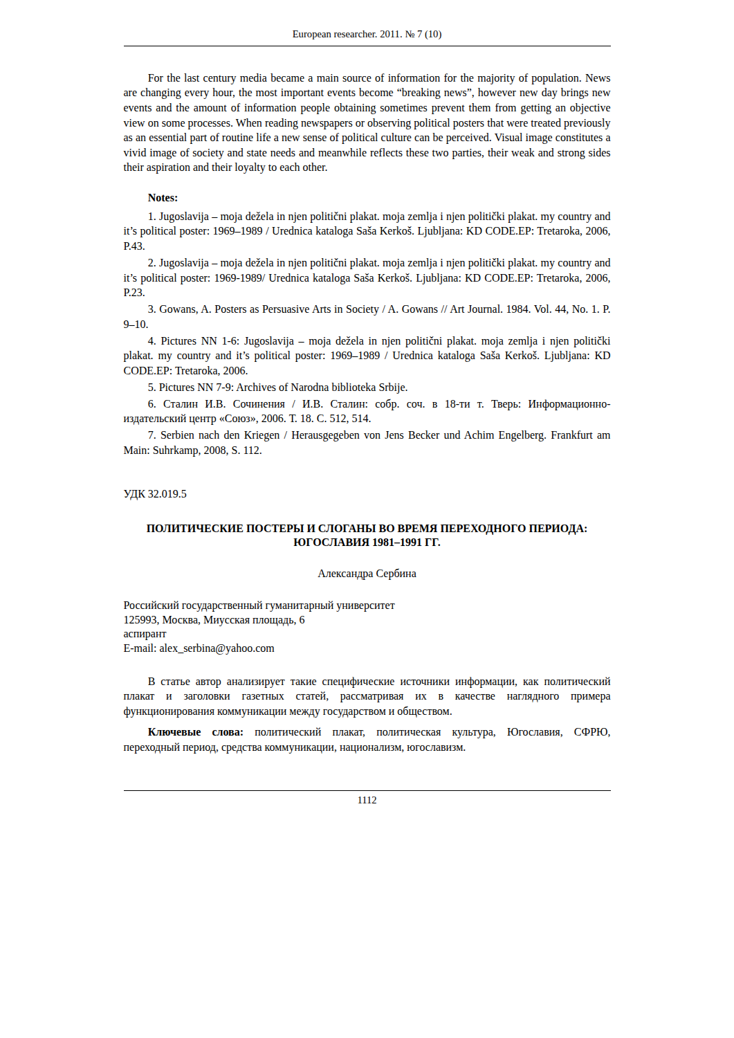European researcher. 2011. № 7 (10)
For the last century media became a main source of information for the majority of population. News are changing every hour, the most important events become “breaking news”, however new day brings new events and the amount of information people obtaining sometimes prevent them from getting an objective view on some processes. When reading newspapers or observing political posters that were treated previously as an essential part of routine life a new sense of political culture can be perceived. Visual image constitutes a vivid image of society and state needs and meanwhile reflects these two parties, their weak and strong sides their aspiration and their loyalty to each other.
Notes:
1. Jugoslavija – moja dežela in njen politični plakat. moja zemlja i njen politički plakat. my country and it’s political poster: 1969–1989 / Urednica kataloga Saša Kerkoš. Ljubljana: KD CODE.EP: Tretaroka, 2006, P.43.
2. Jugoslavija – moja dežela in njen politični plakat. moja zemlja i njen politički plakat. my country and it’s political poster: 1969-1989/ Urednica kataloga Saša Kerkoš. Ljubljana: KD CODE.EP: Tretaroka, 2006, P.23.
3. Gowans, A. Posters as Persuasive Arts in Society / A. Gowans // Art Journal. 1984. Vol. 44, No. 1. P. 9–10.
4. Pictures NN 1-6: Jugoslavija – moja dežela in njen politični plakat. moja zemlja i njen politički plakat. my country and it’s political poster: 1969–1989 / Urednica kataloga Saša Kerkoš. Ljubljana: KD CODE.EP: Tretaroka, 2006.
5. Pictures NN 7-9: Archives of Narodna biblioteka Srbije.
6. Сталин И.В. Сочинения / И.В. Сталин: собр. соч. в 18-ти т. Тверь: Информационно-издательский центр «Союз», 2006. Т. 18. С. 512, 514.
7. Serbien nach den Kriegen / Herausgegeben von Jens Becker und Achim Engelberg. Frankfurt am Main: Suhrkamp, 2008, S. 112.
УДК 32.019.5
Политические постеры и слоганы во время переходного периода: Югославия 1981–1991 гг.
Александра Сербина
Российский государственный гуманитарный университет
125993, Москва, Миусская площадь, 6
аспирант
E-mail: alex_serbina@yahoo.com
В статье автор анализирует такие специфические источники информации, как политический плакат и заголовки газетных статей, рассматривая их в качестве наглядного примера функционирования коммуникации между государством и обществом.
Ключевые слова: политический плакат, политическая культура, Югославия, СФРЮ, переходный период, средства коммуникации, национализм, югославизм.
1112